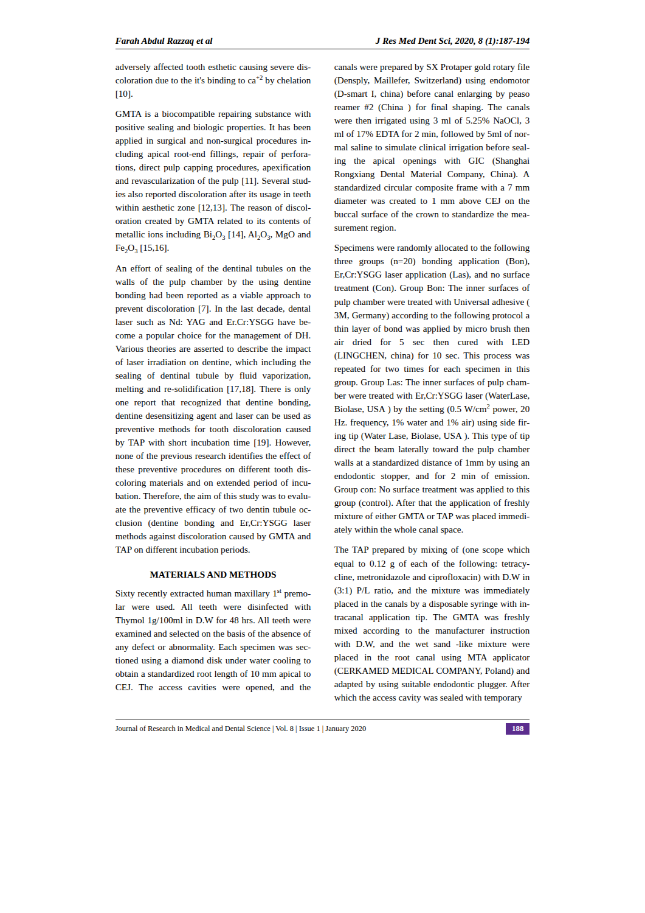Farah Abdul Razzaq et al
J Res Med Dent Sci, 2020, 8 (1):187-194
adversely affected tooth esthetic causing severe discoloration due to the it's binding to ca+2 by chelation [10].
GMTA is a biocompatible repairing substance with positive sealing and biologic properties. It has been applied in surgical and non-surgical procedures including apical root-end fillings, repair of perforations, direct pulp capping procedures, apexification and revascularization of the pulp [11]. Several studies also reported discoloration after its usage in teeth within aesthetic zone [12,13]. The reason of discoloration created by GMTA related to its contents of metallic ions including Bi2O3 [14], Al2O3, MgO and Fe2O3 [15,16].
An effort of sealing of the dentinal tubules on the walls of the pulp chamber by the using dentine bonding had been reported as a viable approach to prevent discoloration [7]. In the last decade, dental laser such as Nd: YAG and Er.Cr:YSGG have become a popular choice for the management of DH. Various theories are asserted to describe the impact of laser irradiation on dentine, which including the sealing of dentinal tubule by fluid vaporization, melting and re-solidification [17,18]. There is only one report that recognized that dentine bonding, dentine desensitizing agent and laser can be used as preventive methods for tooth discoloration caused by TAP with short incubation time [19]. However, none of the previous research identifies the effect of these preventive procedures on different tooth discoloring materials and on extended period of incubation. Therefore, the aim of this study was to evaluate the preventive efficacy of two dentin tubule occlusion (dentine bonding and Er,Cr:YSGG laser methods against discoloration caused by GMTA and TAP on different incubation periods.
Materials and Methods
Sixty recently extracted human maxillary 1st premolar were used. All teeth were disinfected with Thymol 1g/100ml in D.W for 48 hrs. All teeth were examined and selected on the basis of the absence of any defect or abnormality. Each specimen was sectioned using a diamond disk under water cooling to obtain a standardized root length of 10 mm apical to CEJ. The access cavities were opened, and the canals were prepared by SX Protaper gold rotary file (Densply, Maillefer, Switzerland) using endomotor (D-smart I, china) before canal enlarging by peaso reamer #2 (China ) for final shaping. The canals were then irrigated using 3 ml of 5.25% NaOCl, 3 ml of 17% EDTA for 2 min, followed by 5ml of normal saline to simulate clinical irrigation before sealing the apical openings with GIC (Shanghai Rongxiang Dental Material Company, China). A standardized circular composite frame with a 7 mm diameter was created to 1 mm above CEJ on the buccal surface of the crown to standardize the measurement region.
Specimens were randomly allocated to the following three groups (n=20) bonding application (Bon), Er,Cr:YSGG laser application (Las), and no surface treatment (Con). Group Bon: The inner surfaces of pulp chamber were treated with Universal adhesive ( 3M, Germany) according to the following protocol a thin layer of bond was applied by micro brush then air dried for 5 sec then cured with LED (LINGCHEN, china) for 10 sec. This process was repeated for two times for each specimen in this group. Group Las: The inner surfaces of pulp chamber were treated with Er,Cr:YSGG laser (WaterLase, Biolase, USA ) by the setting (0.5 W/cm2 power, 20 Hz. frequency, 1% water and 1% air) using side firing tip (Water Lase, Biolase, USA ). This type of tip direct the beam laterally toward the pulp chamber walls at a standardized distance of 1mm by using an endodontic stopper, and for 2 min of emission. Group con: No surface treatment was applied to this group (control). After that the application of freshly mixture of either GMTA or TAP was placed immediately within the whole canal space.
The TAP prepared by mixing of (one scope which equal to 0.12 g of each of the following: tetracycline, metronidazole and ciprofloxacin) with D.W in (3:1) P/L ratio, and the mixture was immediately placed in the canals by a disposable syringe with intracanal application tip. The GMTA was freshly mixed according to the manufacturer instruction with D.W, and the wet sand -like mixture were placed in the root canal using MTA applicator (CERKAMED MEDICAL COMPANY, Poland) and adapted by using suitable endodontic plugger. After which the access cavity was sealed with temporary
Journal of Research in Medical and Dental Science | Vol. 8 | Issue 1 | January 2020
188